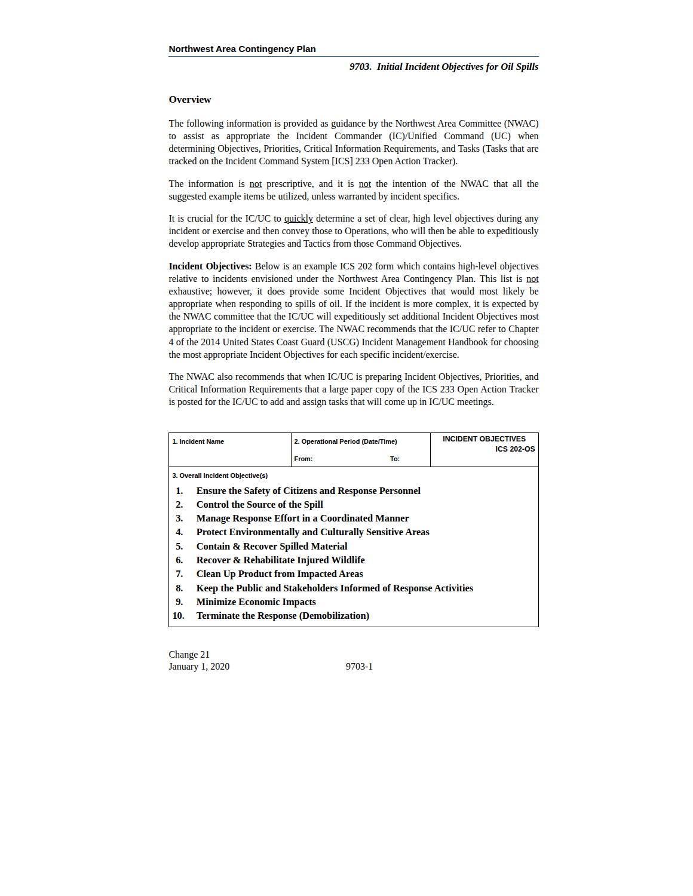Northwest Area Contingency Plan
9703. Initial Incident Objectives for Oil Spills
Overview
The following information is provided as guidance by the Northwest Area Committee (NWAC) to assist as appropriate the Incident Commander (IC)/Unified Command (UC) when determining Objectives, Priorities, Critical Information Requirements, and Tasks (Tasks that are tracked on the Incident Command System [ICS] 233 Open Action Tracker).
The information is not prescriptive, and it is not the intention of the NWAC that all the suggested example items be utilized, unless warranted by incident specifics.
It is crucial for the IC/UC to quickly determine a set of clear, high level objectives during any incident or exercise and then convey those to Operations, who will then be able to expeditiously develop appropriate Strategies and Tactics from those Command Objectives.
Incident Objectives: Below is an example ICS 202 form which contains high-level objectives relative to incidents envisioned under the Northwest Area Contingency Plan. This list is not exhaustive; however, it does provide some Incident Objectives that would most likely be appropriate when responding to spills of oil. If the incident is more complex, it is expected by the NWAC committee that the IC/UC will expeditiously set additional Incident Objectives most appropriate to the incident or exercise. The NWAC recommends that the IC/UC refer to Chapter 4 of the 2014 United States Coast Guard (USCG) Incident Management Handbook for choosing the most appropriate Incident Objectives for each specific incident/exercise.
The NWAC also recommends that when IC/UC is preparing Incident Objectives, Priorities, and Critical Information Requirements that a large paper copy of the ICS 233 Open Action Tracker is posted for the IC/UC to add and assign tasks that will come up in IC/UC meetings.
| 1. Incident Name | 2. Operational Period (Date/Time) From: To: | INCIDENT OBJECTIVES ICS 202-OS |
| 3. Overall Incident Objective(s) Ensure the Safety of Citizens and Response Personnel Control the Source of the Spill Manage Response Effort in a Coordinated Manner Protect Environmentally and Culturally Sensitive Areas Contain & Recover Spilled Material Recover & Rehabilitate Injured Wildlife Clean Up Product from Impacted Areas Keep the Public and Stakeholders Informed of Response Activities Minimize Economic Impacts Terminate the Response (Demobilization) |
Change 21
January 1, 2020
9703-1